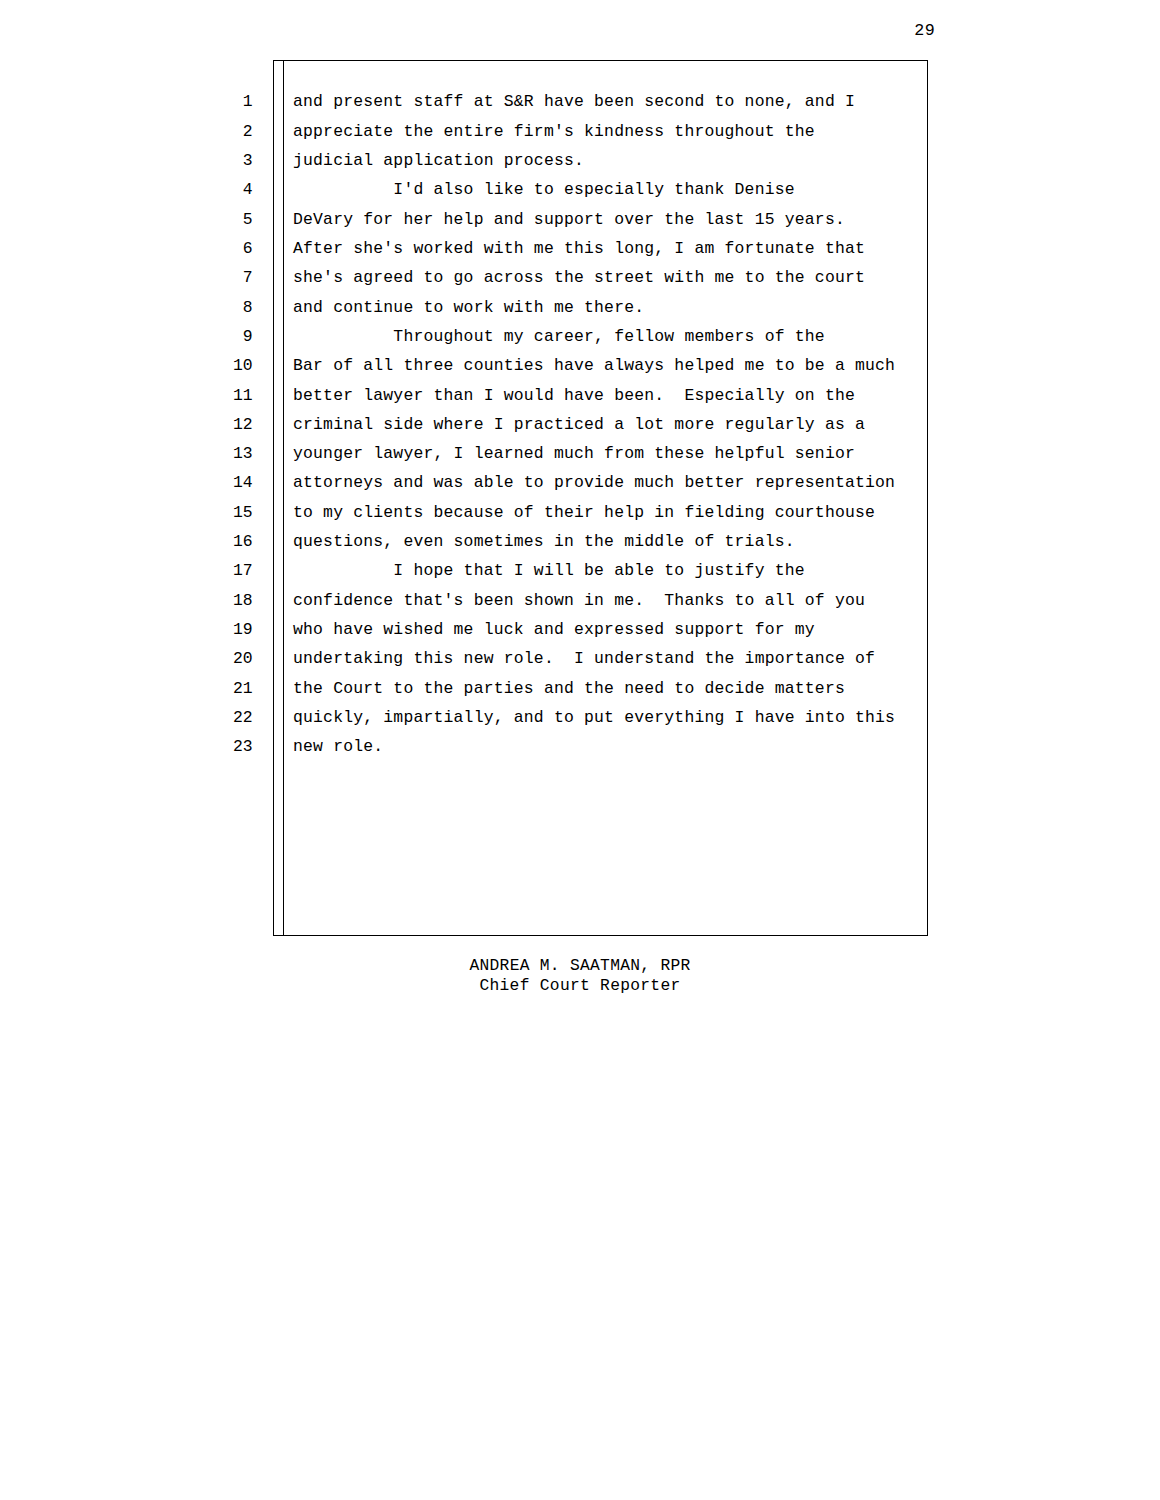29
1 and present staff at S&R have been second to none, and I
2 appreciate the entire firm's kindness throughout the
3 judicial application process.
4 I'd also like to especially thank Denise
5 DeVary for her help and support over the last 15 years.
6 After she's worked with me this long, I am fortunate that
7 she's agreed to go across the street with me to the court
8 and continue to work with me there.
9 Throughout my career, fellow members of the
10 Bar of all three counties have always helped me to be a much
11 better lawyer than I would have been. Especially on the
12 criminal side where I practiced a lot more regularly as a
13 younger lawyer, I learned much from these helpful senior
14 attorneys and was able to provide much better representation
15 to my clients because of their help in fielding courthouse
16 questions, even sometimes in the middle of trials.
17 I hope that I will be able to justify the
18 confidence that's been shown in me. Thanks to all of you
19 who have wished me luck and expressed support for my
20 undertaking this new role. I understand the importance of
21 the Court to the parties and the need to decide matters
22 quickly, impartially, and to put everything I have into this
23 new role.
ANDREA M. SAATMAN, RPR
Chief Court Reporter